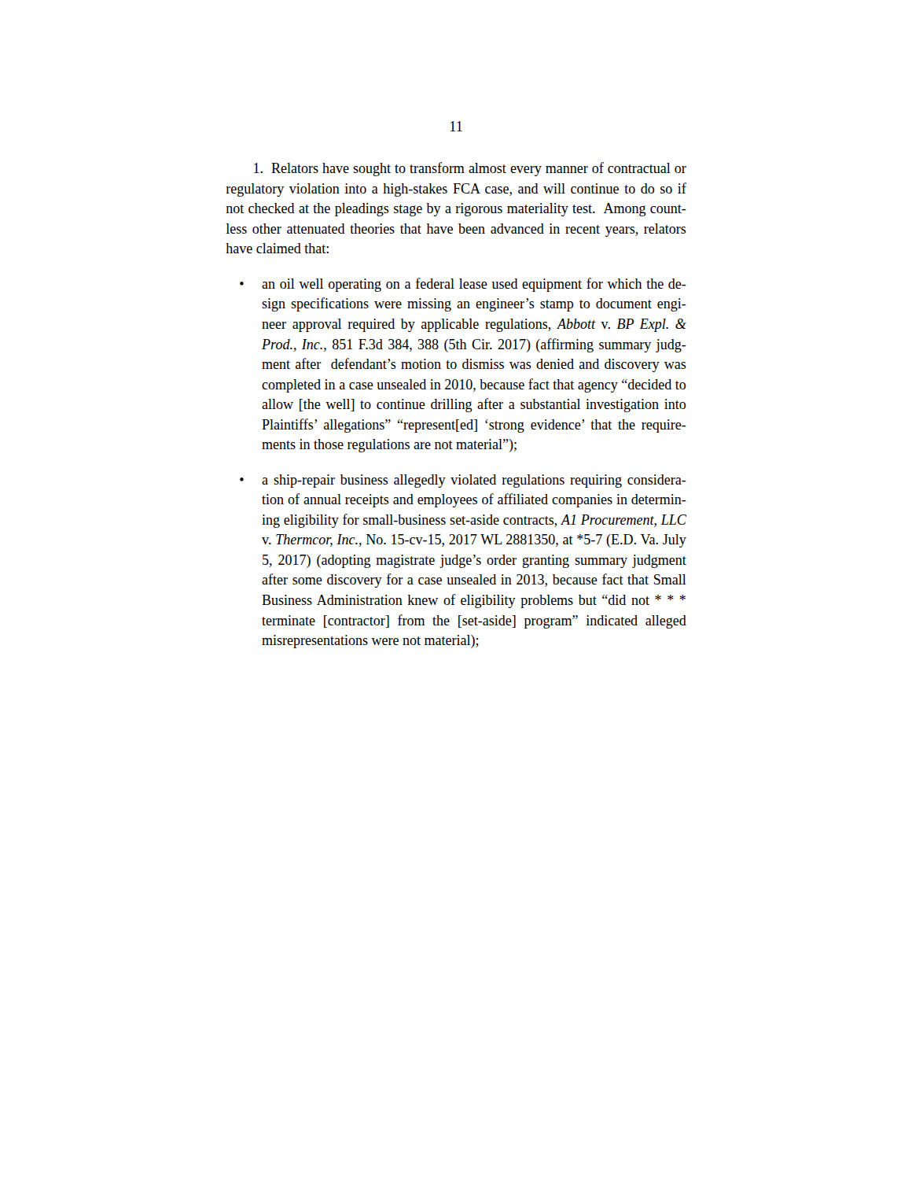11
1. Relators have sought to transform almost every manner of contractual or regulatory violation into a high-stakes FCA case, and will continue to do so if not checked at the pleadings stage by a rigorous materiality test. Among countless other attenuated theories that have been advanced in recent years, relators have claimed that:
an oil well operating on a federal lease used equipment for which the design specifications were missing an engineer’s stamp to document engineer approval required by applicable regulations, Abbott v. BP Expl. & Prod., Inc., 851 F.3d 384, 388 (5th Cir. 2017) (affirming summary judgment after defendant’s motion to dismiss was denied and discovery was completed in a case unsealed in 2010, because fact that agency “decided to allow [the well] to continue drilling after a substantial investigation into Plaintiffs’ allegations” “represent[ed] ‘strong evidence’ that the requirements in those regulations are not material”);
a ship-repair business allegedly violated regulations requiring consideration of annual receipts and employees of affiliated companies in determining eligibility for small-business set-aside contracts, A1 Procurement, LLC v. Thermcor, Inc., No. 15-cv-15, 2017 WL 2881350, at *5-7 (E.D. Va. July 5, 2017) (adopting magistrate judge’s order granting summary judgment after some discovery for a case unsealed in 2013, because fact that Small Business Administration knew of eligibility problems but “did not * * * terminate [contractor] from the [set-aside] program” indicated alleged misrepresentations were not material);